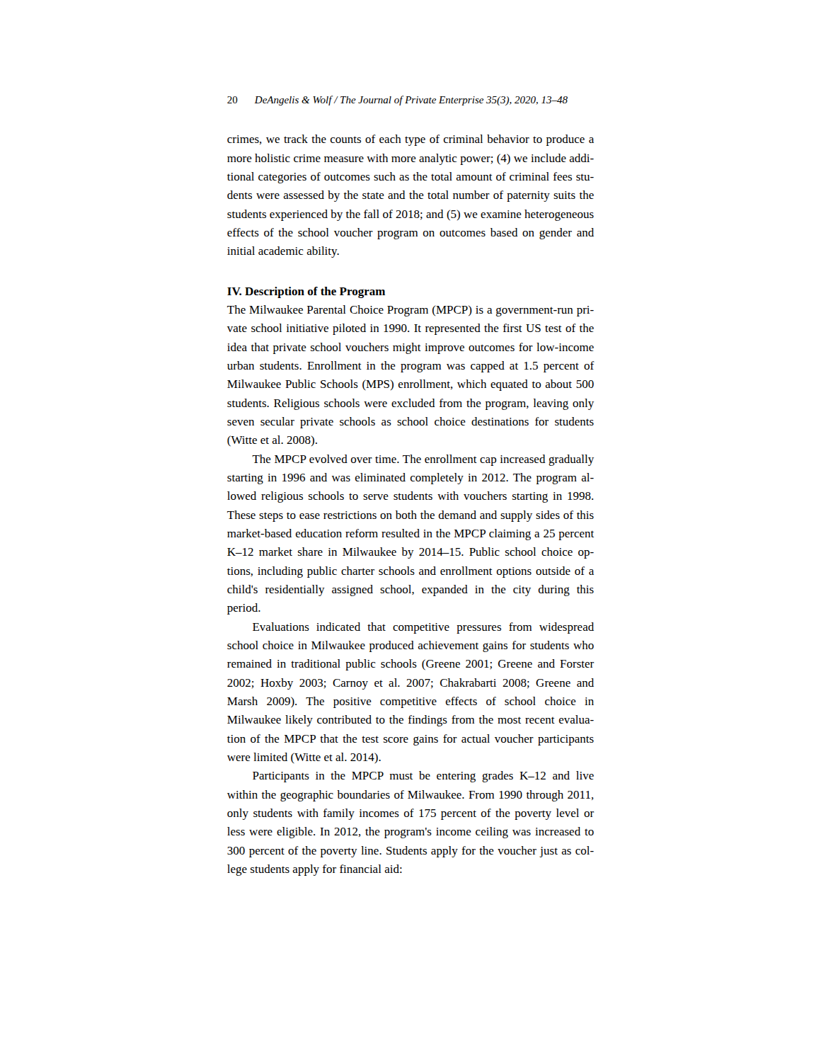20 DeAngelis & Wolf / The Journal of Private Enterprise 35(3), 2020, 13–48
crimes, we track the counts of each type of criminal behavior to produce a more holistic crime measure with more analytic power; (4) we include additional categories of outcomes such as the total amount of criminal fees students were assessed by the state and the total number of paternity suits the students experienced by the fall of 2018; and (5) we examine heterogeneous effects of the school voucher program on outcomes based on gender and initial academic ability.
IV. Description of the Program
The Milwaukee Parental Choice Program (MPCP) is a government-run private school initiative piloted in 1990. It represented the first US test of the idea that private school vouchers might improve outcomes for low-income urban students. Enrollment in the program was capped at 1.5 percent of Milwaukee Public Schools (MPS) enrollment, which equated to about 500 students. Religious schools were excluded from the program, leaving only seven secular private schools as school choice destinations for students (Witte et al. 2008).
The MPCP evolved over time. The enrollment cap increased gradually starting in 1996 and was eliminated completely in 2012. The program allowed religious schools to serve students with vouchers starting in 1998. These steps to ease restrictions on both the demand and supply sides of this market-based education reform resulted in the MPCP claiming a 25 percent K–12 market share in Milwaukee by 2014–15. Public school choice options, including public charter schools and enrollment options outside of a child's residentially assigned school, expanded in the city during this period.
Evaluations indicated that competitive pressures from widespread school choice in Milwaukee produced achievement gains for students who remained in traditional public schools (Greene 2001; Greene and Forster 2002; Hoxby 2003; Carnoy et al. 2007; Chakrabarti 2008; Greene and Marsh 2009). The positive competitive effects of school choice in Milwaukee likely contributed to the findings from the most recent evaluation of the MPCP that the test score gains for actual voucher participants were limited (Witte et al. 2014).
Participants in the MPCP must be entering grades K–12 and live within the geographic boundaries of Milwaukee. From 1990 through 2011, only students with family incomes of 175 percent of the poverty level or less were eligible. In 2012, the program's income ceiling was increased to 300 percent of the poverty line. Students apply for the voucher just as college students apply for financial aid: